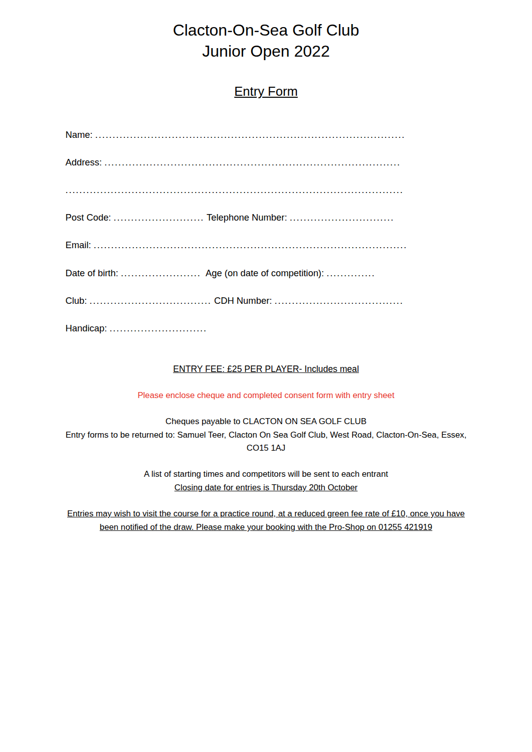Clacton-On-Sea Golf Club
Junior Open 2022
Entry Form
Name: .........................................................................................
Address: .....................................................................................
.................................................................................................
Post Code: .......................... Telephone Number: ..............................
Email: ..........................................................................................
Date of birth: ....................... Age (on date of competition): ..............
Club: ................................... CDH Number: .....................................
Handicap: ............................
ENTRY FEE: £25 PER PLAYER- Includes meal
Please enclose cheque and completed consent form with entry sheet
Cheques payable to CLACTON ON SEA GOLF CLUB
Entry forms to be returned to: Samuel Teer, Clacton On Sea Golf Club, West Road, Clacton-On-Sea, Essex, CO15 1AJ
A list of starting times and competitors will be sent to each entrant
Closing date for entries is Thursday 20th October
Entries may wish to visit the course for a practice round, at a reduced green fee rate of £10, once you have been notified of the draw. Please make your booking with the Pro-Shop on 01255 421919